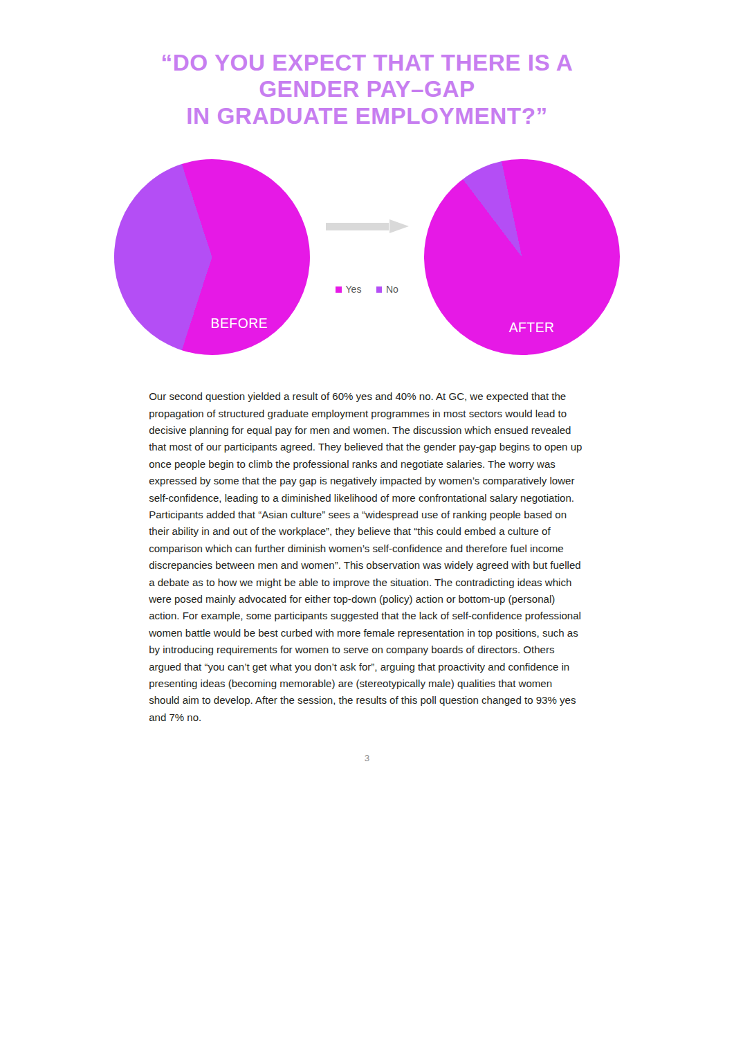“Do you expect that there is a gender pay–gap
in graduate employment?”
BEFORE
Yes No
AFTER
Our second question yielded a result of 60% yes and 40% no. At GC, we expected that the propagation of structured graduate employment programmes in most sectors would lead to decisive planning for equal pay for men and women. The discussion which ensued revealed that most of our participants agreed. They believed that the gender pay-gap begins to open up once people begin to climb the professional ranks and negotiate salaries. The worry was expressed by some that the pay gap is negatively impacted by women’s comparatively lower self-confidence, leading to a diminished likelihood of more confrontational salary negotiation. Participants added that “Asian culture” sees a “widespread use of ranking people based on their ability in and out of the workplace”, they believe that “this could embed a culture of comparison which can further diminish women’s self-confidence and therefore fuel income discrepancies between men and women”. This observation was widely agreed with but fuelled a debate as to how we might be able to improve the situation. The contradicting ideas which were posed mainly advocated for either top-down (policy) action or bottom-up (personal) action. For example, some participants suggested that the lack of self-confidence professional women battle would be best curbed with more female representation in top positions, such as by introducing requirements for women to serve on company boards of directors. Others argued that “you can’t get what you don’t ask for”, arguing that proactivity and confidence in presenting ideas (becoming memorable) are (stereotypically male) qualities that women should aim to develop. After the session, the results of this poll question changed to 93% yes and 7% no.
3